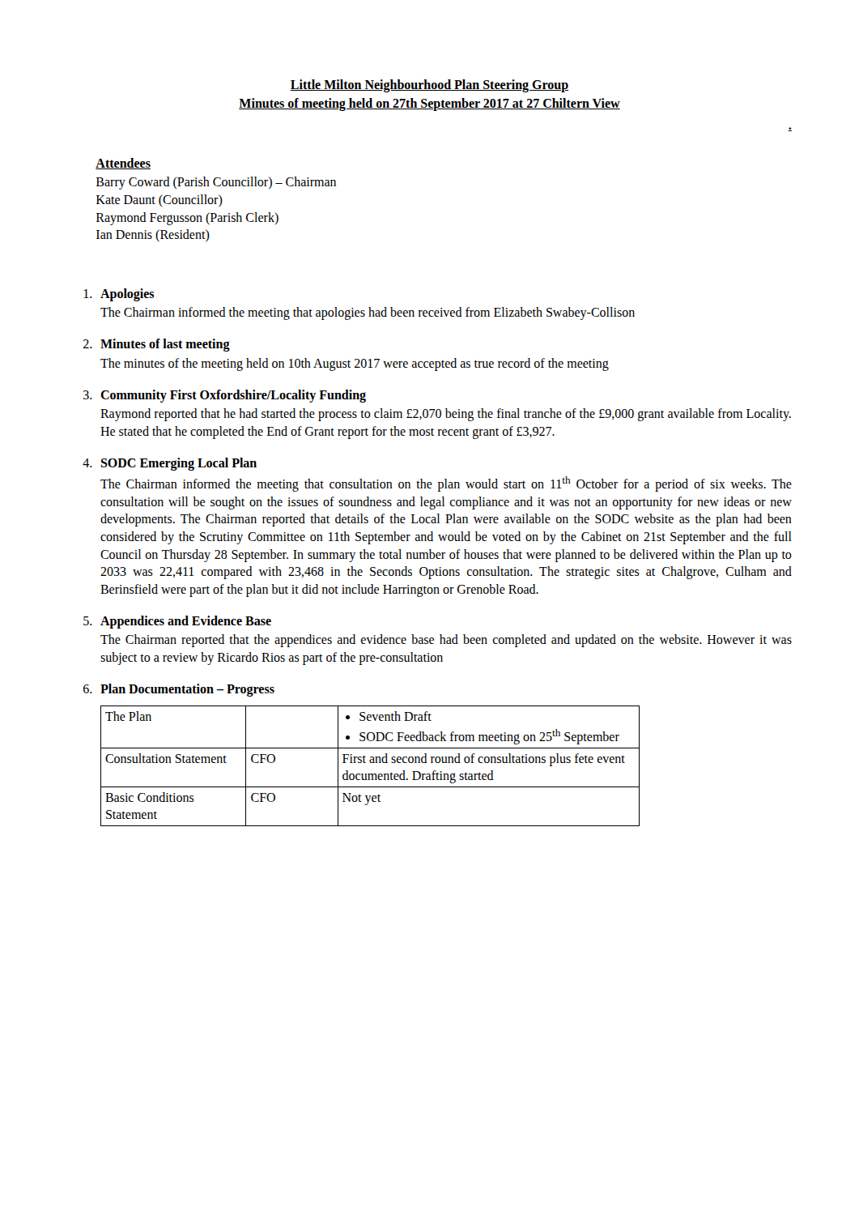Little Milton Neighbourhood Plan Steering Group
Minutes of meeting held on 27th September 2017 at 27 Chiltern View
.
Attendees
Barry Coward (Parish Councillor) – Chairman
Kate Daunt (Councillor)
Raymond Fergusson (Parish Clerk)
Ian Dennis (Resident)
Apologies
The Chairman informed the meeting that apologies had been received from Elizabeth Swabey-Collison
Minutes of last meeting
The minutes of the meeting held on 10th August 2017 were accepted as true record of the meeting
Community First Oxfordshire/Locality Funding
Raymond reported that he had started the process to claim £2,070 being the final tranche of the £9,000 grant available from Locality. He stated that he completed the End of Grant report for the most recent grant of £3,927.
SODC Emerging Local Plan
The Chairman informed the meeting that consultation on the plan would start on 11th October for a period of six weeks. The consultation will be sought on the issues of soundness and legal compliance and it was not an opportunity for new ideas or new developments. The Chairman reported that details of the Local Plan were available on the SODC website as the plan had been considered by the Scrutiny Committee on 11th September and would be voted on by the Cabinet on 21st September and the full Council on Thursday 28 September. In summary the total number of houses that were planned to be delivered within the Plan up to 2033 was 22,411 compared with 23,468 in the Seconds Options consultation. The strategic sites at Chalgrove, Culham and Berinsfield were part of the plan but it did not include Harrington or Grenoble Road.
Appendices and Evidence Base
The Chairman reported that the appendices and evidence base had been completed and updated on the website. However it was subject to a review by Ricardo Rios as part of the pre-consultation
Plan Documentation – Progress
| The Plan | | Seventh Draft SODC Feedback from meeting on 25 th September |
| Consultation Statement | CFO | First and second round of consultations plus fete event documented. Drafting started |
| Basic Conditions Statement | CFO | Not yet |